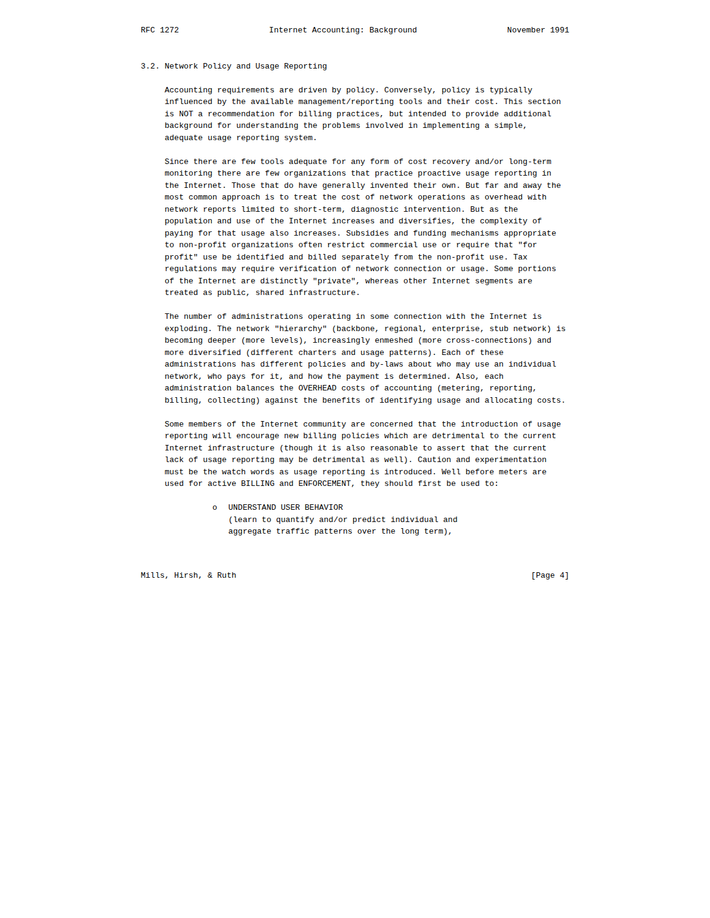RFC 1272 Internet Accounting: Background November 1991
3.2. Network Policy and Usage Reporting
Accounting requirements are driven by policy. Conversely, policy is typically influenced by the available management/reporting tools and their cost. This section is NOT a recommendation for billing practices, but intended to provide additional background for understanding the problems involved in implementing a simple, adequate usage reporting system.
Since there are few tools adequate for any form of cost recovery and/or long-term monitoring there are few organizations that practice proactive usage reporting in the Internet. Those that do have generally invented their own. But far and away the most common approach is to treat the cost of network operations as overhead with network reports limited to short-term, diagnostic intervention. But as the population and use of the Internet increases and diversifies, the complexity of paying for that usage also increases. Subsidies and funding mechanisms appropriate to non-profit organizations often restrict commercial use or require that "for profit" use be identified and billed separately from the non-profit use. Tax regulations may require verification of network connection or usage. Some portions of the Internet are distinctly "private", whereas other Internet segments are treated as public, shared infrastructure.
The number of administrations operating in some connection with the Internet is exploding. The network "hierarchy" (backbone, regional, enterprise, stub network) is becoming deeper (more levels), increasingly enmeshed (more cross-connections) and more diversified (different charters and usage patterns). Each of these administrations has different policies and by-laws about who may use an individual network, who pays for it, and how the payment is determined. Also, each administration balances the OVERHEAD costs of accounting (metering, reporting, billing, collecting) against the benefits of identifying usage and allocating costs.
Some members of the Internet community are concerned that the introduction of usage reporting will encourage new billing policies which are detrimental to the current Internet infrastructure (though it is also reasonable to assert that the current lack of usage reporting may be detrimental as well). Caution and experimentation must be the watch words as usage reporting is introduced. Well before meters are used for active BILLING and ENFORCEMENT, they should first be used to:
o UNDERSTAND USER BEHAVIOR (learn to quantify and/or predict individual and aggregate traffic patterns over the long term),
Mills, Hirsh, & Ruth [Page 4]